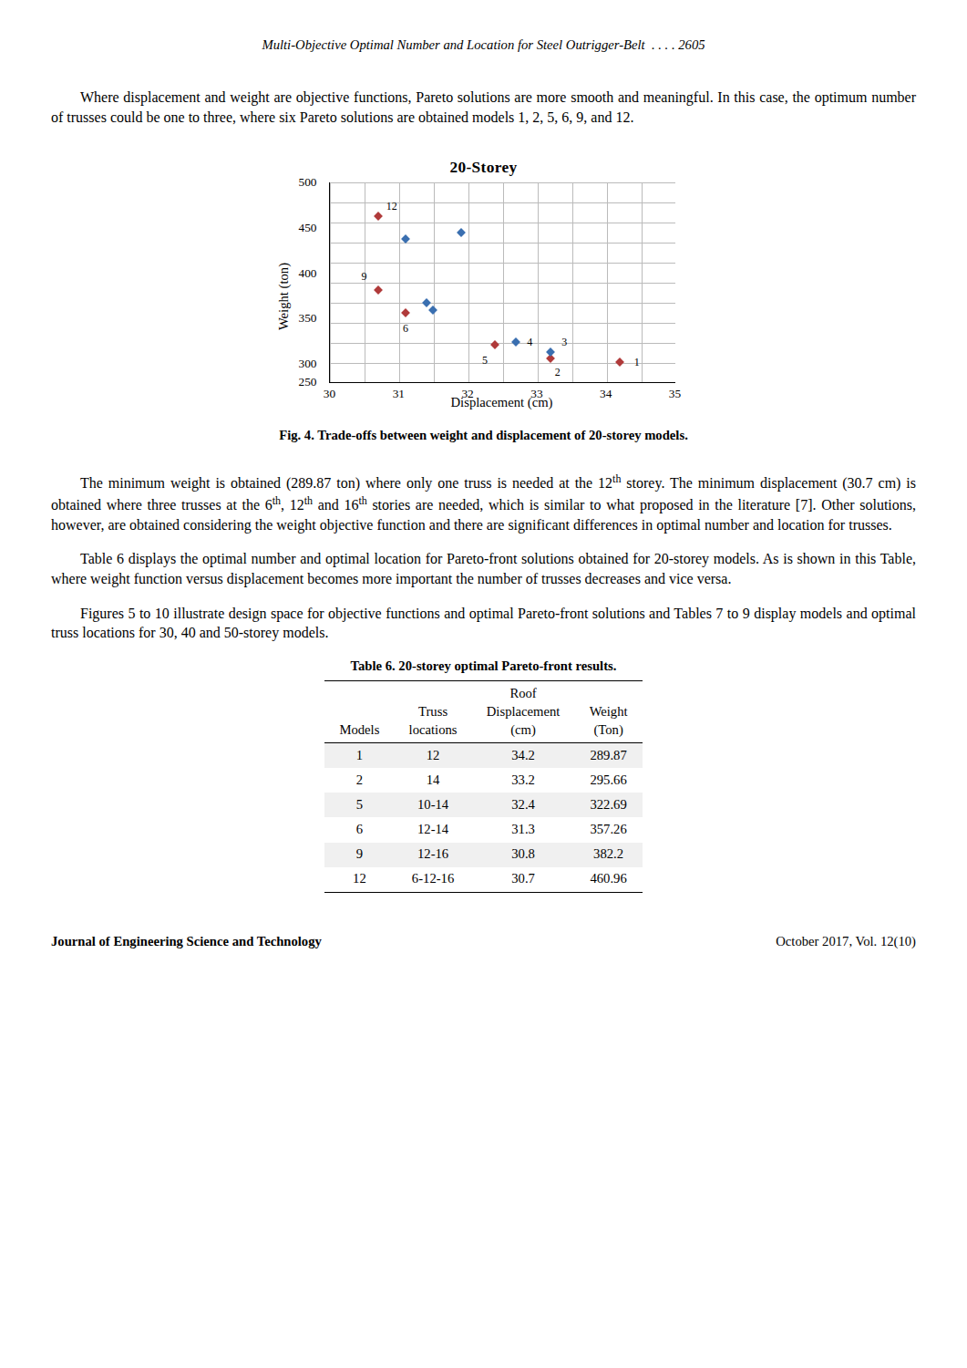Multi-Objective Optimal Number and Location for Steel Outrigger-Belt . . . . 2605
Where displacement and weight are objective functions, Pareto solutions are more smooth and meaningful. In this case, the optimum number of trusses could be one to three, where six Pareto solutions are obtained models 1, 2, 5, 6, 9, and 12.
20-Storey
Weight (ton)
500
450
400
350
300
250
30
31
32
33
34
35
12
9
6
5
2
1
4
3
Displacement (cm)
Fig. 4. Trade-offs between weight and displacement of 20-storey models.
The minimum weight is obtained (289.87 ton) where only one truss is needed at the 12th storey. The minimum displacement (30.7 cm) is obtained where three trusses at the 6th, 12th and 16th stories are needed, which is similar to what proposed in the literature [7]. Other solutions, however, are obtained considering the weight objective function and there are significant differences in optimal number and location for trusses.
Table 6 displays the optimal number and optimal location for Pareto-front solutions obtained for 20-storey models. As is shown in this Table, where weight function versus displacement becomes more important the number of trusses decreases and vice versa.
Figures 5 to 10 illustrate design space for objective functions and optimal Pareto-front solutions and Tables 7 to 9 display models and optimal truss locations for 30, 40 and 50-storey models.
Table 6. 20-storey optimal Pareto-front results.
| Models | Truss locations | Roof Displacement (cm) | Weight (Ton) |
| --- | --- | --- | --- |
| 1 | 12 | 34.2 | 289.87 |
| 2 | 14 | 33.2 | 295.66 |
| 5 | 10-14 | 32.4 | 322.69 |
| 6 | 12-14 | 31.3 | 357.26 |
| 9 | 12-16 | 30.8 | 382.2 |
| 12 | 6-12-16 | 30.7 | 460.96 |
Journal of Engineering Science and Technology
October 2017, Vol. 12(10)